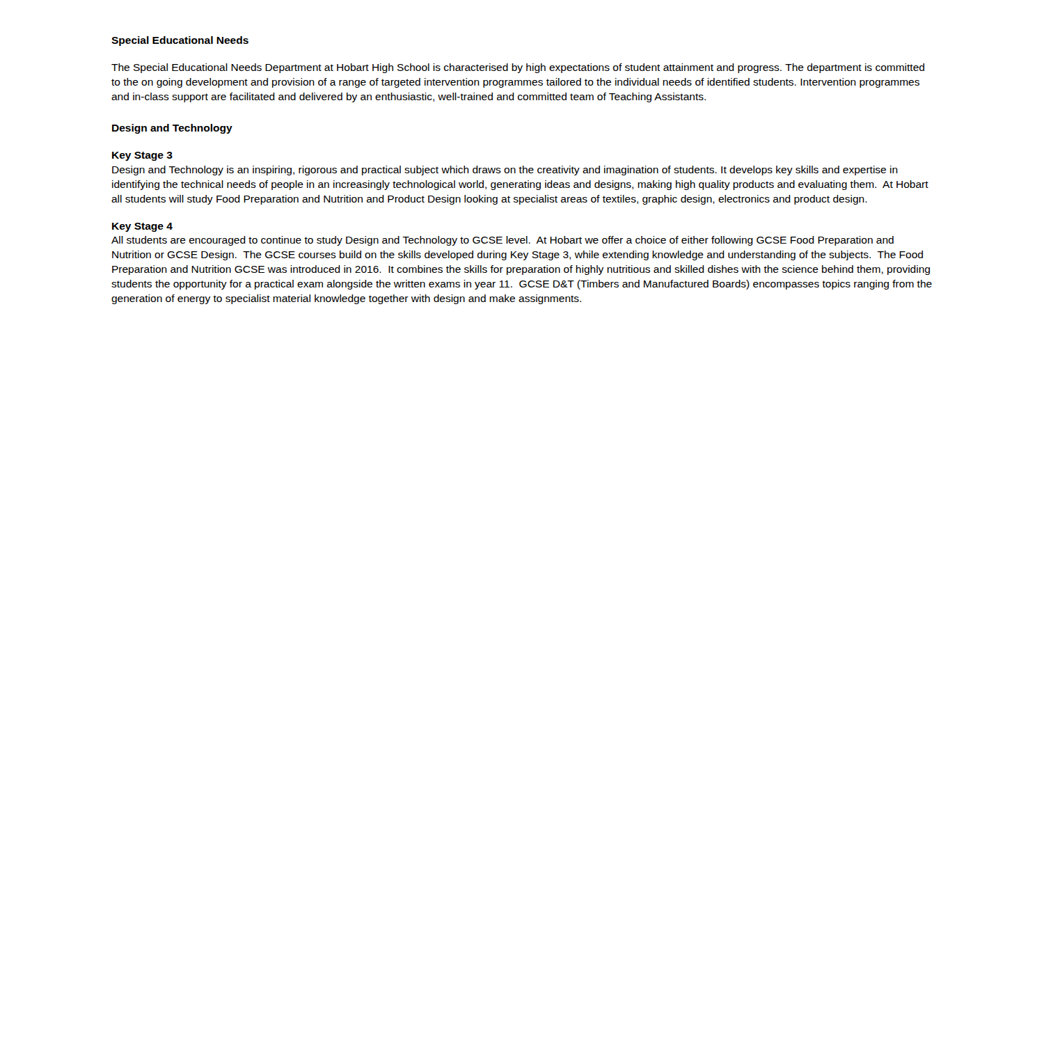Special Educational Needs
The Special Educational Needs Department at Hobart High School is characterised by high expectations of student attainment and progress. The department is committed to the on going development and provision of a range of targeted intervention programmes tailored to the individual needs of identified students. Intervention programmes and in-class support are facilitated and delivered by an enthusiastic, well-trained and committed team of Teaching Assistants.
Design and Technology
Key Stage 3
Design and Technology is an inspiring, rigorous and practical subject which draws on the creativity and imagination of students. It develops key skills and expertise in identifying the technical needs of people in an increasingly technological world, generating ideas and designs, making high quality products and evaluating them. At Hobart all students will study Food Preparation and Nutrition and Product Design looking at specialist areas of textiles, graphic design, electronics and product design.
Key Stage 4
All students are encouraged to continue to study Design and Technology to GCSE level. At Hobart we offer a choice of either following GCSE Food Preparation and Nutrition or GCSE Design. The GCSE courses build on the skills developed during Key Stage 3, while extending knowledge and understanding of the subjects. The Food Preparation and Nutrition GCSE was introduced in 2016. It combines the skills for preparation of highly nutritious and skilled dishes with the science behind them, providing students the opportunity for a practical exam alongside the written exams in year 11. GCSE D&T (Timbers and Manufactured Boards) encompasses topics ranging from the generation of energy to specialist material knowledge together with design and make assignments.